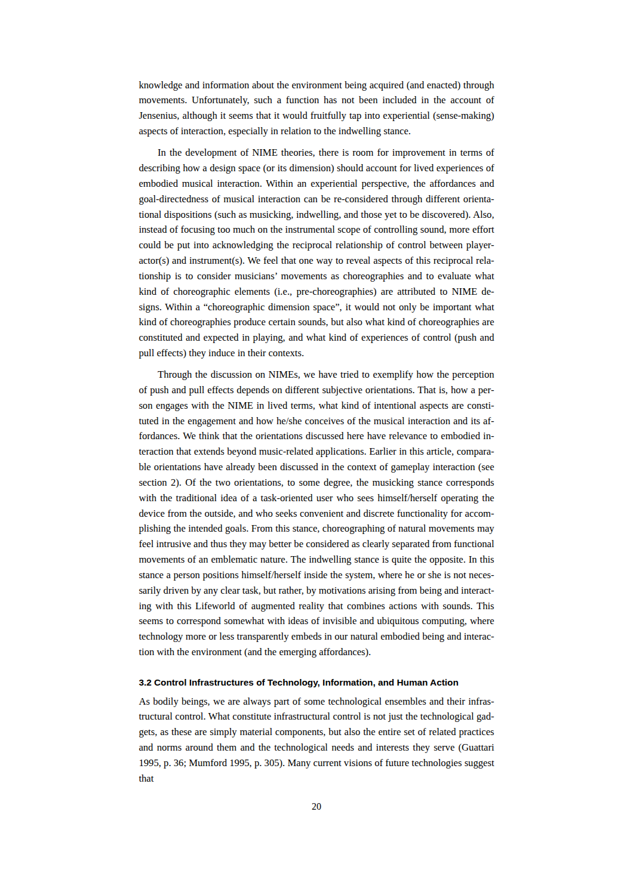knowledge and information about the environment being acquired (and enacted) through movements. Unfortunately, such a function has not been included in the account of Jensenius, although it seems that it would fruitfully tap into experiential (sense-making) aspects of interaction, especially in relation to the indwelling stance.
In the development of NIME theories, there is room for improvement in terms of describing how a design space (or its dimension) should account for lived experiences of embodied musical interaction. Within an experiential perspective, the affordances and goal-directedness of musical interaction can be re-considered through different orientational dispositions (such as musicking, indwelling, and those yet to be discovered). Also, instead of focusing too much on the instrumental scope of controlling sound, more effort could be put into acknowledging the reciprocal relationship of control between player-actor(s) and instrument(s). We feel that one way to reveal aspects of this reciprocal relationship is to consider musicians’ movements as choreographies and to evaluate what kind of choreographic elements (i.e., pre-choreographies) are attributed to NIME designs. Within a “choreographic dimension space”, it would not only be important what kind of choreographies produce certain sounds, but also what kind of choreographies are constituted and expected in playing, and what kind of experiences of control (push and pull effects) they induce in their contexts.
Through the discussion on NIMEs, we have tried to exemplify how the perception of push and pull effects depends on different subjective orientations. That is, how a person engages with the NIME in lived terms, what kind of intentional aspects are constituted in the engagement and how he/she conceives of the musical interaction and its affordances. We think that the orientations discussed here have relevance to embodied interaction that extends beyond music-related applications. Earlier in this article, comparable orientations have already been discussed in the context of gameplay interaction (see section 2). Of the two orientations, to some degree, the musicking stance corresponds with the traditional idea of a task-oriented user who sees himself/herself operating the device from the outside, and who seeks convenient and discrete functionality for accomplishing the intended goals. From this stance, choreographing of natural movements may feel intrusive and thus they may better be considered as clearly separated from functional movements of an emblematic nature. The indwelling stance is quite the opposite. In this stance a person positions himself/herself inside the system, where he or she is not necessarily driven by any clear task, but rather, by motivations arising from being and interacting with this Lifeworld of augmented reality that combines actions with sounds. This seems to correspond somewhat with ideas of invisible and ubiquitous computing, where technology more or less transparently embeds in our natural embodied being and interaction with the environment (and the emerging affordances).
3.2 Control Infrastructures of Technology, Information, and Human Action
As bodily beings, we are always part of some technological ensembles and their infrastructural control. What constitute infrastructural control is not just the technological gadgets, as these are simply material components, but also the entire set of related practices and norms around them and the technological needs and interests they serve (Guattari 1995, p. 36; Mumford 1995, p. 305). Many current visions of future technologies suggest that
20